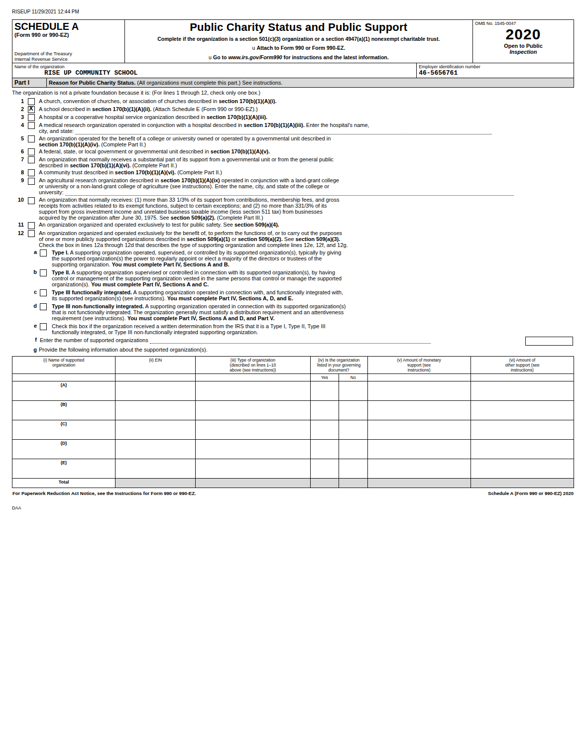RISEUP 11/29/2021 12:44 PM
| SCHEDULE A (Form 990 or 990-EZ) Department of the Treasury Internal Revenue Service | Public Charity Status and Public Support Complete if the organization is a section 501(c)(3) organization or a section 4947(a)(1) nonexempt charitable trust. u Attach to Form 990 or Form 990-EZ. u Go to www.irs.gov/Form990 for instructions and the latest information. | OMB No. 1545-0047 2020 Open to Public Inspection |
| Name of the organization RISE UP COMMUNITY SCHOOL | Employer identification number 46-5656761 |
| Part I | Reason for Public Charity Status. (All organizations must complete this part.) See instructions. |
The organization is not a private foundation because it is: (For lines 1 through 12, check only one box.)
| 1 | | A church, convention of churches, or association of churches described in section 170(b)(1)(A)(i). |
| 2 | | A school described in section 170(b)(1)(A)(ii). (Attach Schedule E (Form 990 or 990-EZ).) |
| 3 | | A hospital or a cooperative hospital service organization described in section 170(b)(1)(A)(iii). |
| 4 | | A medical research organization operated in conjunction with a hospital described in section 170(b)(1)(A)(iii). Enter the hospital's name, city, and state: |
| 5 | | An organization operated for the benefit of a college or university owned or operated by a governmental unit described in section 170(b)(1)(A)(iv). (Complete Part II.) |
| 6 | | A federal, state, or local government or governmental unit described in section 170(b)(1)(A)(v). |
| 7 | | An organization that normally receives a substantial part of its support from a governmental unit or from the general public described in section 170(b)(1)(A)(vi). (Complete Part II.) |
| 8 | | A community trust described in section 170(b)(1)(A)(vi). (Complete Part II.) |
| 9 | | An agricultural research organization described in section 170(b)(1)(A)(ix) operated in conjunction with a land-grant college or university or a non-land-grant college of agriculture (see instructions). Enter the name, city, and state of the college or university: |
| 10 | | An organization that normally receives: (1) more than 33 1/3% of its support from contributions, membership fees, and gross receipts from activities related to its exempt functions, subject to certain exceptions; and (2) no more than 331/3% of its support from gross investment income and unrelated business taxable income (less section 511 tax) from businesses acquired by the organization after June 30, 1975. See section 509(a)(2). (Complete Part III.) |
| 11 | | An organization organized and operated exclusively to test for public safety. See section 509(a)(4). |
| 12 | | An organization organized and operated exclusively for the benefit of, to perform the functions of, or to carry out the purposes of one or more publicly supported organizations described in section 509(a)(1) or section 509(a)(2). See section 509(a)(3). Check the box in lines 12a through 12d that describes the type of supporting organization and complete lines 12e, 12f, and 12g. |
| | a | / / Type I. A supporting organization operated, supervised, or controlled by its supported organization(s), typically by giving the supported organization(s) the power to regularly appoint or elect a majority of the directors or trustees of the supporting organization. You must complete Part IV, Sections A and B. / |
| | b | / / Type II. A supporting organization supervised or controlled in connection with its supported organization(s), by having control or management of the supporting organization vested in the same persons that control or manage the supported organization(s). You must complete Part IV, Sections A and C. / |
| | c | / / Type III functionally integrated. A supporting organization operated in connection with, and functionally integrated with, its supported organization(s) (see instructions). You must complete Part IV, Sections A, D, and E. / |
| | d | / / Type III non-functionally integrated. A supporting organization operated in connection with its supported organization(s) that is not functionally integrated. The organization generally must satisfy a distribution requirement and an attentiveness requirement (see instructions). You must complete Part IV, Sections A and D, and Part V. / |
| | e | / / Check this box if the organization received a written determination from the IRS that it is a Type I, Type II, Type III functionally integrated, or Type III non-functionally integrated supporting organization. / |
| | f | / Enter the number of supported organizations / / |
| | g | Provide the following information about the supported organization(s). |
| (i) Name of supported organization | (ii) EIN | (iii) Type of organization (described on lines 1–10 above (see instructions)) | (iv) Is the organization listed in your governing document? | (v) Amount of monetary support (see instructions) | (vi) Amount of other support (see instructions) |
| --- | --- | --- | --- | --- | --- |
| | | | Yes | No | | |
| (A) | | | | | | |
| (B) | | | | | | |
| (C) | | | | | | |
| (D) | | | | | | |
| (E) | | | | | | |
| Total | | | | | | |
| For Paperwork Reduction Act Notice, see the Instructions for Form 990 or 990-EZ. | Schedule A (Form 990 or 990-EZ) 2020 |
DAA